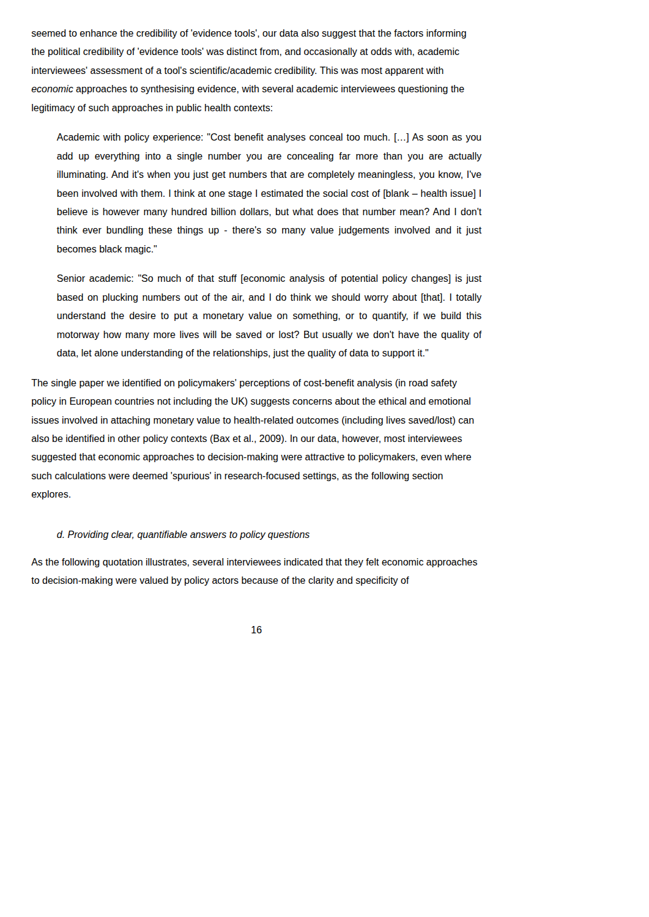seemed to enhance the credibility of 'evidence tools', our data also suggest that the factors informing the political credibility of 'evidence tools' was distinct from, and occasionally at odds with, academic interviewees' assessment of a tool's scientific/academic credibility. This was most apparent with economic approaches to synthesising evidence, with several academic interviewees questioning the legitimacy of such approaches in public health contexts:
Academic with policy experience: "Cost benefit analyses conceal too much. […] As soon as you add up everything into a single number you are concealing far more than you are actually illuminating. And it's when you just get numbers that are completely meaningless, you know, I've been involved with them. I think at one stage I estimated the social cost of [blank – health issue] I believe is however many hundred billion dollars, but what does that number mean? And I don't think ever bundling these things up - there's so many value judgements involved and it just becomes black magic."
Senior academic: "So much of that stuff [economic analysis of potential policy changes] is just based on plucking numbers out of the air, and I do think we should worry about [that]. I totally understand the desire to put a monetary value on something, or to quantify, if we build this motorway how many more lives will be saved or lost? But usually we don't have the quality of data, let alone understanding of the relationships, just the quality of data to support it."
The single paper we identified on policymakers' perceptions of cost-benefit analysis (in road safety policy in European countries not including the UK) suggests concerns about the ethical and emotional issues involved in attaching monetary value to health-related outcomes (including lives saved/lost) can also be identified in other policy contexts (Bax et al., 2009). In our data, however, most interviewees suggested that economic approaches to decision-making were attractive to policymakers, even where such calculations were deemed 'spurious' in research-focused settings, as the following section explores.
d. Providing clear, quantifiable answers to policy questions
As the following quotation illustrates, several interviewees indicated that they felt economic approaches to decision-making were valued by policy actors because of the clarity and specificity of
16